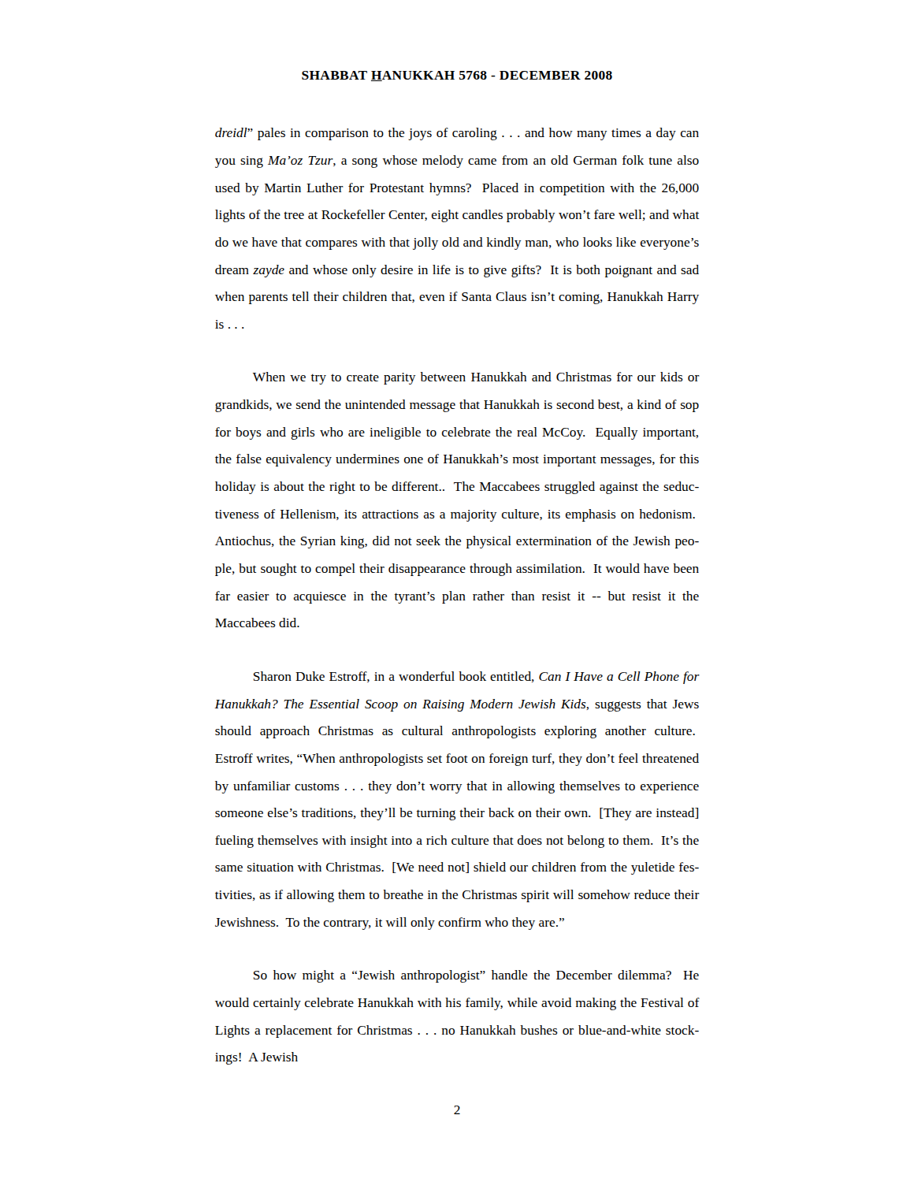SHABBAT HANUKKAH 5768 - DECEMBER 2008
dreidl” pales in comparison to the joys of caroling . . . and how many times a day can you sing Ma’oz Tzur, a song whose melody came from an old German folk tune also used by Martin Luther for Protestant hymns? Placed in competition with the 26,000 lights of the tree at Rockefeller Center, eight candles probably won’t fare well; and what do we have that compares with that jolly old and kindly man, who looks like everyone’s dream zayde and whose only desire in life is to give gifts? It is both poignant and sad when parents tell their children that, even if Santa Claus isn’t coming, Hanukkah Harry is . . .
When we try to create parity between Hanukkah and Christmas for our kids or grandkids, we send the unintended message that Hanukkah is second best, a kind of sop for boys and girls who are ineligible to celebrate the real McCoy. Equally important, the false equivalency undermines one of Hanukkah’s most important messages, for this holiday is about the right to be different.. The Maccabees struggled against the seductiveness of Hellenism, its attractions as a majority culture, its emphasis on hedonism. Antiochus, the Syrian king, did not seek the physical extermination of the Jewish people, but sought to compel their disappearance through assimilation. It would have been far easier to acquiesce in the tyrant’s plan rather than resist it -- but resist it the Maccabees did.
Sharon Duke Estroff, in a wonderful book entitled, Can I Have a Cell Phone for Hanukkah? The Essential Scoop on Raising Modern Jewish Kids, suggests that Jews should approach Christmas as cultural anthropologists exploring another culture. Estroff writes, “When anthropologists set foot on foreign turf, they don’t feel threatened by unfamiliar customs . . . they don’t worry that in allowing themselves to experience someone else’s traditions, they’ll be turning their back on their own. [They are instead] fueling themselves with insight into a rich culture that does not belong to them. It’s the same situation with Christmas. [We need not] shield our children from the yuletide festivities, as if allowing them to breathe in the Christmas spirit will somehow reduce their Jewishness. To the contrary, it will only confirm who they are.”
So how might a “Jewish anthropologist” handle the December dilemma? He would certainly celebrate Hanukkah with his family, while avoid making the Festival of Lights a replacement for Christmas . . . no Hanukkah bushes or blue-and-white stockings! A Jewish
2